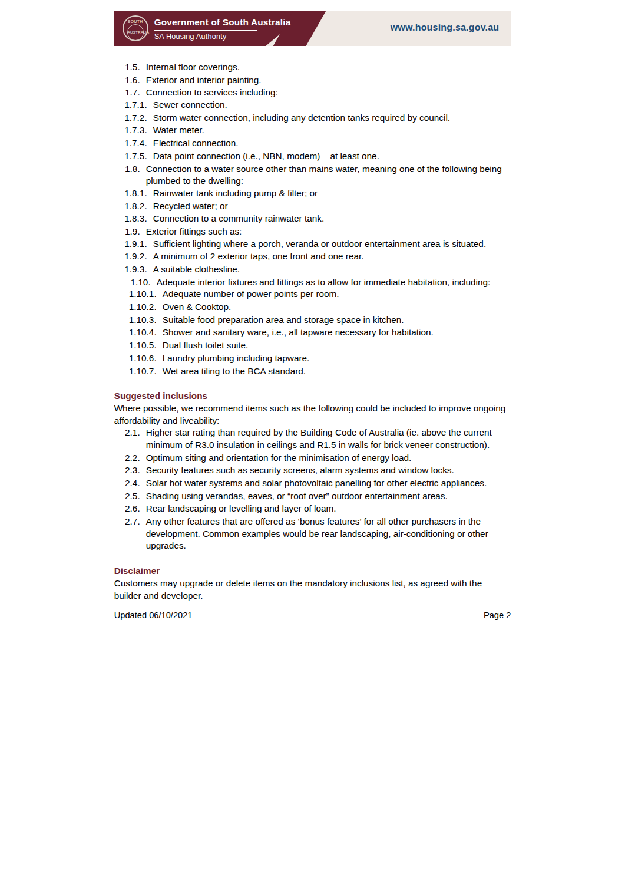SOUTH AUSTRALIA
Government of South Australia
SA Housing Authority
www.housing.sa.gov.au
1.5. Internal floor coverings.
1.6. Exterior and interior painting.
1.7. Connection to services including:
1.7.1. Sewer connection.
1.7.2. Storm water connection, including any detention tanks required by council.
1.7.3. Water meter.
1.7.4. Electrical connection.
1.7.5. Data point connection (i.e., NBN, modem) – at least one.
1.8. Connection to a water source other than mains water, meaning one of the following being plumbed to the dwelling:
1.8.1. Rainwater tank including pump & filter; or
1.8.2. Recycled water; or
1.8.3. Connection to a community rainwater tank.
1.9. Exterior fittings such as:
1.9.1. Sufficient lighting where a porch, veranda or outdoor entertainment area is situated.
1.9.2. A minimum of 2 exterior taps, one front and one rear.
1.9.3. A suitable clothesline.
1.10. Adequate interior fixtures and fittings as to allow for immediate habitation, including:
1.10.1. Adequate number of power points per room.
1.10.2. Oven & Cooktop.
1.10.3. Suitable food preparation area and storage space in kitchen.
1.10.4. Shower and sanitary ware, i.e., all tapware necessary for habitation.
1.10.5. Dual flush toilet suite.
1.10.6. Laundry plumbing including tapware.
1.10.7. Wet area tiling to the BCA standard.
Suggested inclusions
Where possible, we recommend items such as the following could be included to improve ongoing affordability and liveability:
2.1. Higher star rating than required by the Building Code of Australia (ie. above the current minimum of R3.0 insulation in ceilings and R1.5 in walls for brick veneer construction).
2.2. Optimum siting and orientation for the minimisation of energy load.
2.3. Security features such as security screens, alarm systems and window locks.
2.4. Solar hot water systems and solar photovoltaic panelling for other electric appliances.
2.5. Shading using verandas, eaves, or “roof over” outdoor entertainment areas.
2.6. Rear landscaping or levelling and layer of loam.
2.7. Any other features that are offered as ‘bonus features’ for all other purchasers in the development. Common examples would be rear landscaping, air-conditioning or other upgrades.
Disclaimer
Customers may upgrade or delete items on the mandatory inclusions list, as agreed with the builder and developer.
Updated 06/10/2021
Page 2